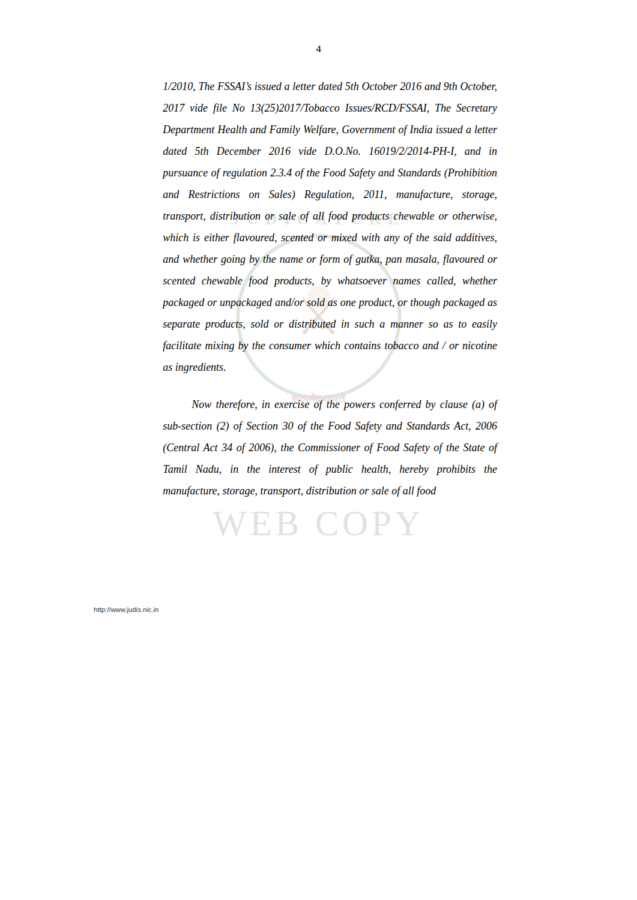JUDICATURE
⚔
सत्यमेव जयते
WEB COPY
4
1/2010, The FSSAI’s issued a letter dated 5th October 2016 and 9th October, 2017 vide file No 13(25)2017/Tobacco Issues/RCD/FSSAI, The Secretary Department Health and Family Welfare, Government of India issued a letter dated 5th December 2016 vide D.O.No. 16019/2/2014-PH-I, and in pursuance of regulation 2.3.4 of the Food Safety and Standards (Prohibition and Restrictions on Sales) Regulation, 2011, manufacture, storage, transport, distribution or sale of all food products chewable or otherwise, which is either flavoured, scented or mixed with any of the said additives, and whether going by the name or form of gutka, pan masala, flavoured or scented chewable food products, by whatsoever names called, whether packaged or unpackaged and/or sold as one product, or though packaged as separate products, sold or distributed in such a manner so as to easily facilitate mixing by the consumer which contains tobacco and / or nicotine as ingredients.
Now therefore, in exercise of the powers conferred by clause (a) of sub-section (2) of Section 30 of the Food Safety and Standards Act, 2006 (Central Act 34 of 2006), the Commissioner of Food Safety of the State of Tamil Nadu, in the interest of public health, hereby prohibits the manufacture, storage, transport, distribution or sale of all food
http://www.judis.nic.in